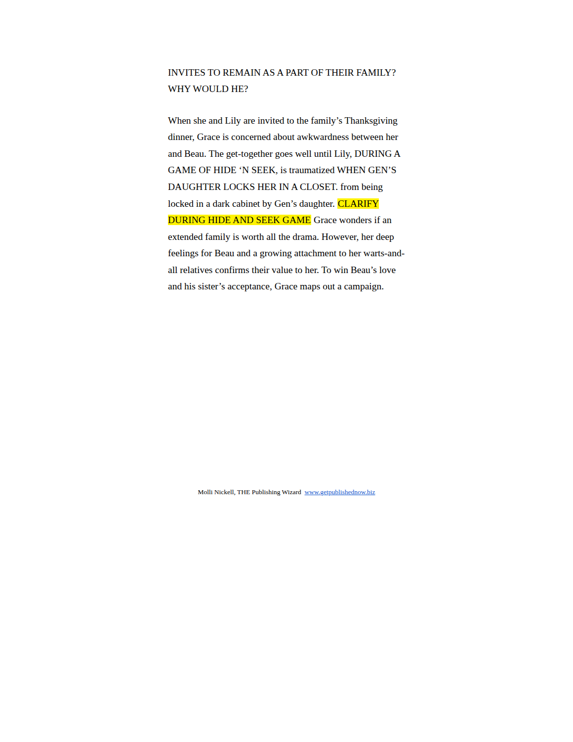INVITES TO REMAIN AS A PART OF THEIR FAMILY? WHY WOULD HE?
When she and Lily are invited to the family’s Thanksgiving dinner, Grace is concerned about awkwardness between her and Beau. The get-together goes well until Lily, DURING A GAME OF HIDE ‘N SEEK, is traumatized WHEN GEN’S DAUGHTER LOCKS HER IN A CLOSET. from being locked in a dark cabinet by Gen’s daughter. CLARIFY DURING HIDE AND SEEK GAME Grace wonders if an extended family is worth all the drama. However, her deep feelings for Beau and a growing attachment to her warts-and-all relatives confirms their value to her. To win Beau’s love and his sister’s acceptance, Grace maps out a campaign.
Molli Nickell, THE Publishing Wizard www.getpublishednow.biz